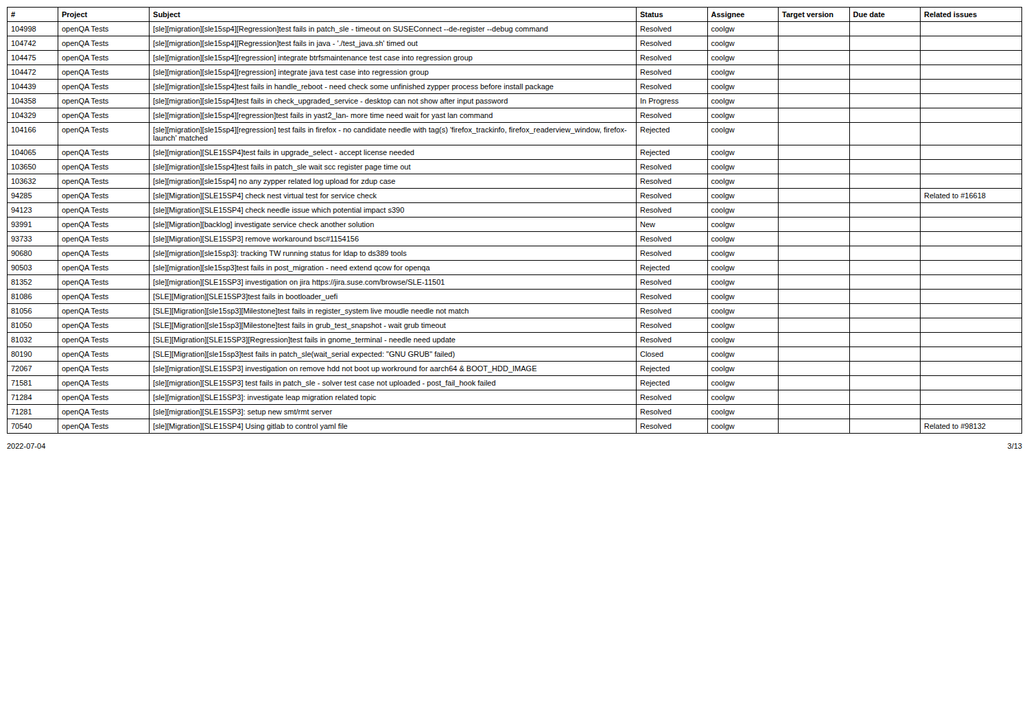| # | Project | Subject | Status | Assignee | Target version | Due date | Related issues |
| --- | --- | --- | --- | --- | --- | --- | --- |
| 104998 | openQA Tests | [sle][migration][sle15sp4][Regression]test fails in patch_sle - timeout on SUSEConnect --de-register --debug command | Resolved | coolgw | | | |
| 104742 | openQA Tests | [sle][migration][sle15sp4][Regression]test fails in java - './test_java.sh' timed out | Resolved | coolgw | | | |
| 104475 | openQA Tests | [sle][migration][sle15sp4][regression] integrate btrfsmaintenance test case into regression group | Resolved | coolgw | | | |
| 104472 | openQA Tests | [sle][migration][sle15sp4][regression] integrate java test case into regression group | Resolved | coolgw | | | |
| 104439 | openQA Tests | [sle][migration][sle15sp4]test fails in handle_reboot - need check some unfinished zypper process before install package | Resolved | coolgw | | | |
| 104358 | openQA Tests | [sle][migration][sle15sp4]test fails in check_upgraded_service - desktop can not show after input password | In Progress | coolgw | | | |
| 104329 | openQA Tests | [sle][migration][sle15sp4][regression]test fails in yast2_lan- more time need wait for yast lan command | Resolved | coolgw | | | |
| 104166 | openQA Tests | [sle][migration][sle15sp4][regression] test fails in firefox - no candidate needle with tag(s) 'firefox_trackinfo, firefox_readerview_window, firefox-launch' matched | Rejected | coolgw | | | |
| 104065 | openQA Tests | [sle][migration][SLE15SP4]test fails in upgrade_select - accept license needed | Rejected | coolgw | | | |
| 103650 | openQA Tests | [sle][migration][sle15sp4]test fails in patch_sle wait scc register page time out | Resolved | coolgw | | | |
| 103632 | openQA Tests | [sle][migration][sle15sp4] no any zypper related log upload for zdup case | Resolved | coolgw | | | |
| 94285 | openQA Tests | [sle][Migration][SLE15SP4] check nest virtual test for service check | Resolved | coolgw | | | Related to #16618 |
| 94123 | openQA Tests | [sle][Migration][SLE15SP4] check needle issue which potential impact s390 | Resolved | coolgw | | | |
| 93991 | openQA Tests | [sle][Migration][backlog] investigate service check another solution | New | coolgw | | | |
| 93733 | openQA Tests | [sle][Migration][SLE15SP3] remove workaround bsc#1154156 | Resolved | coolgw | | | |
| 90680 | openQA Tests | [sle][migration][sle15sp3]: tracking TW running status for ldap to ds389 tools | Resolved | coolgw | | | |
| 90503 | openQA Tests | [sle][migration][sle15sp3]test fails in post_migration - need extend qcow for openqa | Rejected | coolgw | | | |
| 81352 | openQA Tests | [sle][migration][SLE15SP3] investigation on jira https://jira.suse.com/browse/SLE-11501 | Resolved | coolgw | | | |
| 81086 | openQA Tests | [SLE][Migration][SLE15SP3]test fails in bootloader_uefi | Resolved | coolgw | | | |
| 81056 | openQA Tests | [SLE][Migration][sle15sp3][Milestone]test fails in register_system live moudle needle not match | Resolved | coolgw | | | |
| 81050 | openQA Tests | [SLE][Migration][sle15sp3][Milestone]test fails in grub_test_snapshot - wait grub timeout | Resolved | coolgw | | | |
| 81032 | openQA Tests | [SLE][Migration][SLE15SP3][Regression]test fails in gnome_terminal - needle need update | Resolved | coolgw | | | |
| 80190 | openQA Tests | [SLE][Migration][sle15sp3]test fails in patch_sle(wait_serial expected: "GNU GRUB" failed) | Closed | coolgw | | | |
| 72067 | openQA Tests | [sle][migration][SLE15SP3] investigation on remove hdd not boot up workround for aarch64 & BOOT_HDD_IMAGE | Rejected | coolgw | | | |
| 71581 | openQA Tests | [sle][migration][SLE15SP3] test fails in patch_sle - solver test case not uploaded - post_fail_hook failed | Rejected | coolgw | | | |
| 71284 | openQA Tests | [sle][migration][SLE15SP3]: investigate leap migration related topic | Resolved | coolgw | | | |
| 71281 | openQA Tests | [sle][migration][SLE15SP3]: setup new smt/rmt server | Resolved | coolgw | | | |
| 70540 | openQA Tests | [sle][Migration][SLE15SP4] Using gitlab to control yaml file | Resolved | coolgw | | | Related to #98132 |
2022-07-04 3/13